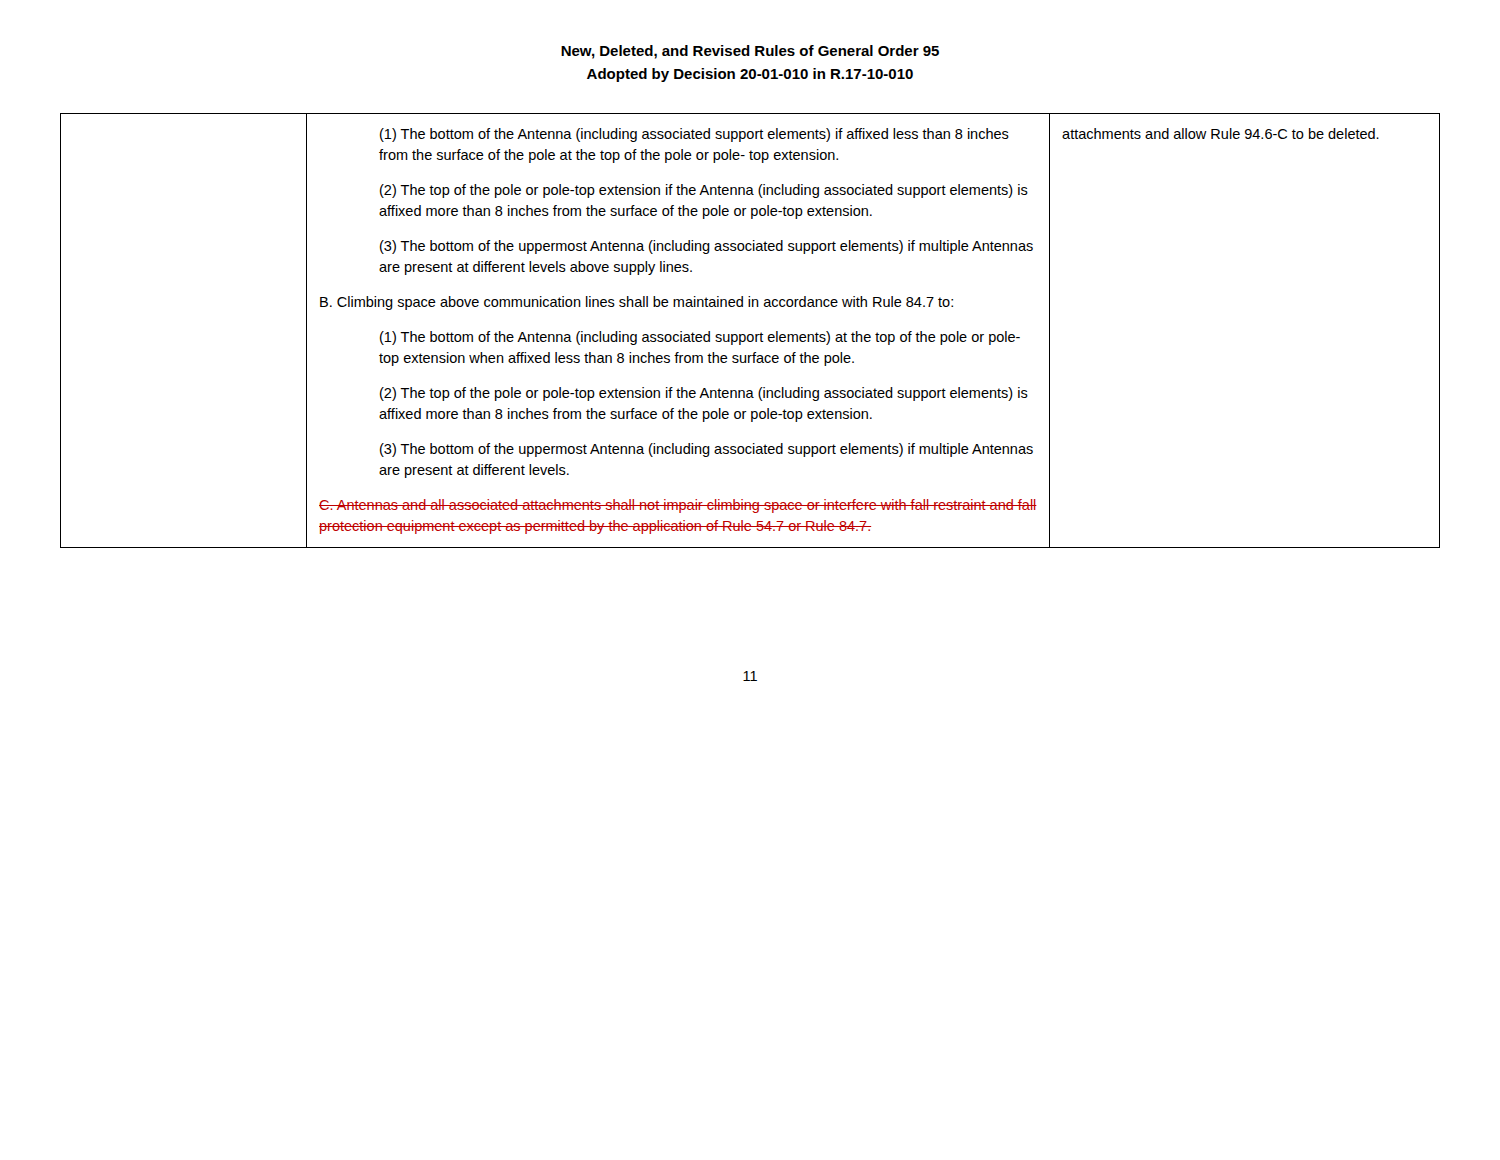New, Deleted, and Revised Rules of General Order 95
Adopted by Decision 20-01-010 in R.17-10-010
| | (1) The bottom of the Antenna (including associated support elements) if affixed less than 8 inches from the surface of the pole at the top of the pole or pole- top extension. (2) The top of the pole or pole-top extension if the Antenna (including associated support elements) is affixed more than 8 inches from the surface of the pole or pole-top extension. (3) The bottom of the uppermost Antenna (including associated support elements) if multiple Antennas are present at different levels above supply lines. B. Climbing space above communication lines shall be maintained in accordance with Rule 84.7 to: (1) The bottom of the Antenna (including associated support elements) at the top of the pole or pole-top extension when affixed less than 8 inches from the surface of the pole. (2) The top of the pole or pole-top extension if the Antenna (including associated support elements) is affixed more than 8 inches from the surface of the pole or pole-top extension. (3) The bottom of the uppermost Antenna (including associated support elements) if multiple Antennas are present at different levels. C. Antennas and all associated attachments shall not impair climbing space or interfere with fall restraint and fall protection equipment except as permitted by the application of Rule 54.7 or Rule 84.7. | attachments and allow Rule 94.6-C to be deleted. |
11